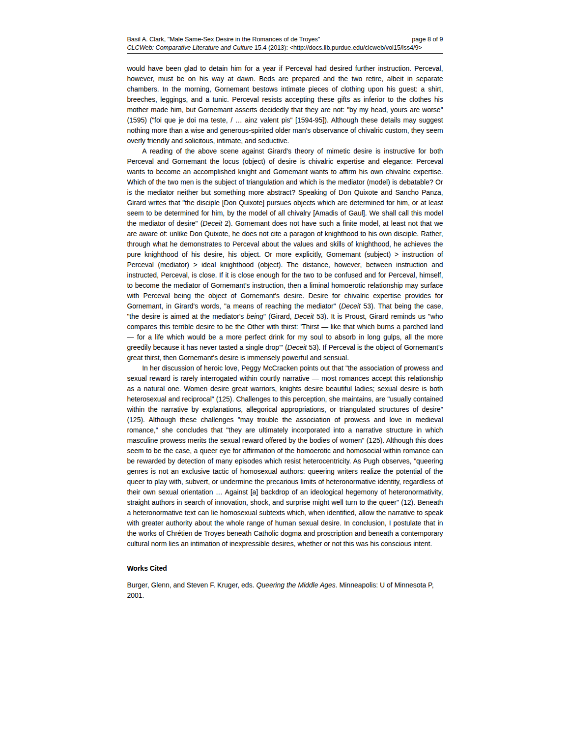Basil A. Clark, "Male Same-Sex Desire in the Romances of de Troyes" page 8 of 9
CLCWeb: Comparative Literature and Culture 15.4 (2013): <http://docs.lib.purdue.edu/clcweb/vol15/iss4/9>
would have been glad to detain him for a year if Perceval had desired further instruction. Perceval, however, must be on his way at dawn. Beds are prepared and the two retire, albeit in separate chambers. In the morning, Gornemant bestows intimate pieces of clothing upon his guest: a shirt, breeches, leggings, and a tunic. Perceval resists accepting these gifts as inferior to the clothes his mother made him, but Gornemant asserts decidedly that they are not: "by my head, yours are worse" (1595) ("foi que je doi ma teste, / … ainz valent pis" [1594-95]). Although these details may suggest nothing more than a wise and generous-spirited older man's observance of chivalric custom, they seem overly friendly and solicitous, intimate, and seductive.
A reading of the above scene against Girard's theory of mimetic desire is instructive for both Perceval and Gornemant the locus (object) of desire is chivalric expertise and elegance: Perceval wants to become an accomplished knight and Gornemant wants to affirm his own chivalric expertise. Which of the two men is the subject of triangulation and which is the mediator (model) is debatable? Or is the mediator neither but something more abstract? Speaking of Don Quixote and Sancho Panza, Girard writes that "the disciple [Don Quixote] pursues objects which are determined for him, or at least seem to be determined for him, by the model of all chivalry [Amadis of Gaul]. We shall call this model the mediator of desire" (Deceit 2). Gornemant does not have such a finite model, at least not that we are aware of: unlike Don Quixote, he does not cite a paragon of knighthood to his own disciple. Rather, through what he demonstrates to Perceval about the values and skills of knighthood, he achieves the pure knighthood of his desire, his object. Or more explicitly, Gornemant (subject) > instruction of Perceval (mediator) > ideal knighthood (object). The distance, however, between instruction and instructed, Perceval, is close. If it is close enough for the two to be confused and for Perceval, himself, to become the mediator of Gornemant's instruction, then a liminal homoerotic relationship may surface with Perceval being the object of Gornemant's desire. Desire for chivalric expertise provides for Gornemant, in Girard's words, "a means of reaching the mediator" (Deceit 53). That being the case, "the desire is aimed at the mediator's being" (Girard, Deceit 53). It is Proust, Girard reminds us "who compares this terrible desire to be the Other with thirst: 'Thirst — like that which burns a parched land — for a life which would be a more perfect drink for my soul to absorb in long gulps, all the more greedily because it has never tasted a single drop'" (Deceit 53). If Perceval is the object of Gornemant's great thirst, then Gornemant's desire is immensely powerful and sensual.
In her discussion of heroic love, Peggy McCracken points out that "the association of prowess and sexual reward is rarely interrogated within courtly narrative — most romances accept this relationship as a natural one. Women desire great warriors, knights desire beautiful ladies; sexual desire is both heterosexual and reciprocal" (125). Challenges to this perception, she maintains, are "usually contained within the narrative by explanations, allegorical appropriations, or triangulated structures of desire" (125). Although these challenges "may trouble the association of prowess and love in medieval romance," she concludes that "they are ultimately incorporated into a narrative structure in which masculine prowess merits the sexual reward offered by the bodies of women" (125). Although this does seem to be the case, a queer eye for affirmation of the homoerotic and homosocial within romance can be rewarded by detection of many episodes which resist heterocentricity. As Pugh observes, "queering genres is not an exclusive tactic of homosexual authors: queering writers realize the potential of the queer to play with, subvert, or undermine the precarious limits of heteronormative identity, regardless of their own sexual orientation … Against [a] backdrop of an ideological hegemony of heteronormativity, straight authors in search of innovation, shock, and surprise might well turn to the queer" (12). Beneath a heteronormative text can lie homosexual subtexts which, when identified, allow the narrative to speak with greater authority about the whole range of human sexual desire. In conclusion, I postulate that in the works of Chrétien de Troyes beneath Catholic dogma and proscription and beneath a contemporary cultural norm lies an intimation of inexpressible desires, whether or not this was his conscious intent.
Works Cited
Burger, Glenn, and Steven F. Kruger, eds. Queering the Middle Ages. Minneapolis: U of Minnesota P, 2001.